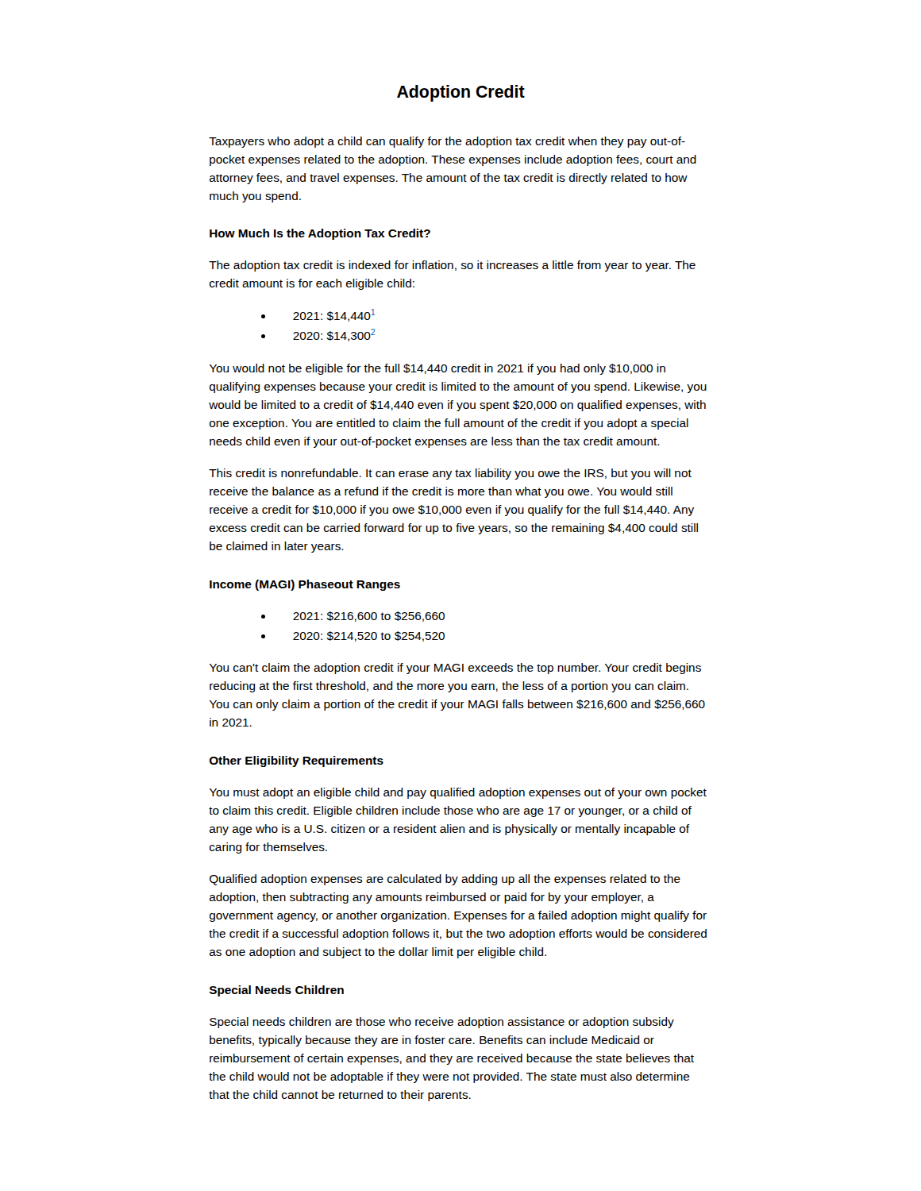Adoption Credit
Taxpayers who adopt a child can qualify for the adoption tax credit when they pay out-of-pocket expenses related to the adoption. These expenses include adoption fees, court and attorney fees, and travel expenses. The amount of the tax credit is directly related to how much you spend.
How Much Is the Adoption Tax Credit?
The adoption tax credit is indexed for inflation, so it increases a little from year to year. The credit amount is for each eligible child:
2021: $14,4401
2020: $14,3002
You would not be eligible for the full $14,440 credit in 2021 if you had only $10,000 in qualifying expenses because your credit is limited to the amount of you spend. Likewise, you would be limited to a credit of $14,440 even if you spent $20,000 on qualified expenses, with one exception. You are entitled to claim the full amount of the credit if you adopt a special needs child even if your out-of-pocket expenses are less than the tax credit amount.
This credit is nonrefundable. It can erase any tax liability you owe the IRS, but you will not receive the balance as a refund if the credit is more than what you owe. You would still receive a credit for $10,000 if you owe $10,000 even if you qualify for the full $14,440. Any excess credit can be carried forward for up to five years, so the remaining $4,400 could still be claimed in later years.
Income (MAGI) Phaseout Ranges
2021: $216,600 to $256,660
2020: $214,520 to $254,520
You can't claim the adoption credit if your MAGI exceeds the top number. Your credit begins reducing at the first threshold, and the more you earn, the less of a portion you can claim. You can only claim a portion of the credit if your MAGI falls between $216,600 and $256,660 in 2021.
Other Eligibility Requirements
You must adopt an eligible child and pay qualified adoption expenses out of your own pocket to claim this credit. Eligible children include those who are age 17 or younger, or a child of any age who is a U.S. citizen or a resident alien and is physically or mentally incapable of caring for themselves.
Qualified adoption expenses are calculated by adding up all the expenses related to the adoption, then subtracting any amounts reimbursed or paid for by your employer, a government agency, or another organization. Expenses for a failed adoption might qualify for the credit if a successful adoption follows it, but the two adoption efforts would be considered as one adoption and subject to the dollar limit per eligible child.
Special Needs Children
Special needs children are those who receive adoption assistance or adoption subsidy benefits, typically because they are in foster care. Benefits can include Medicaid or reimbursement of certain expenses, and they are received because the state believes that the child would not be adoptable if they were not provided. The state must also determine that the child cannot be returned to their parents.